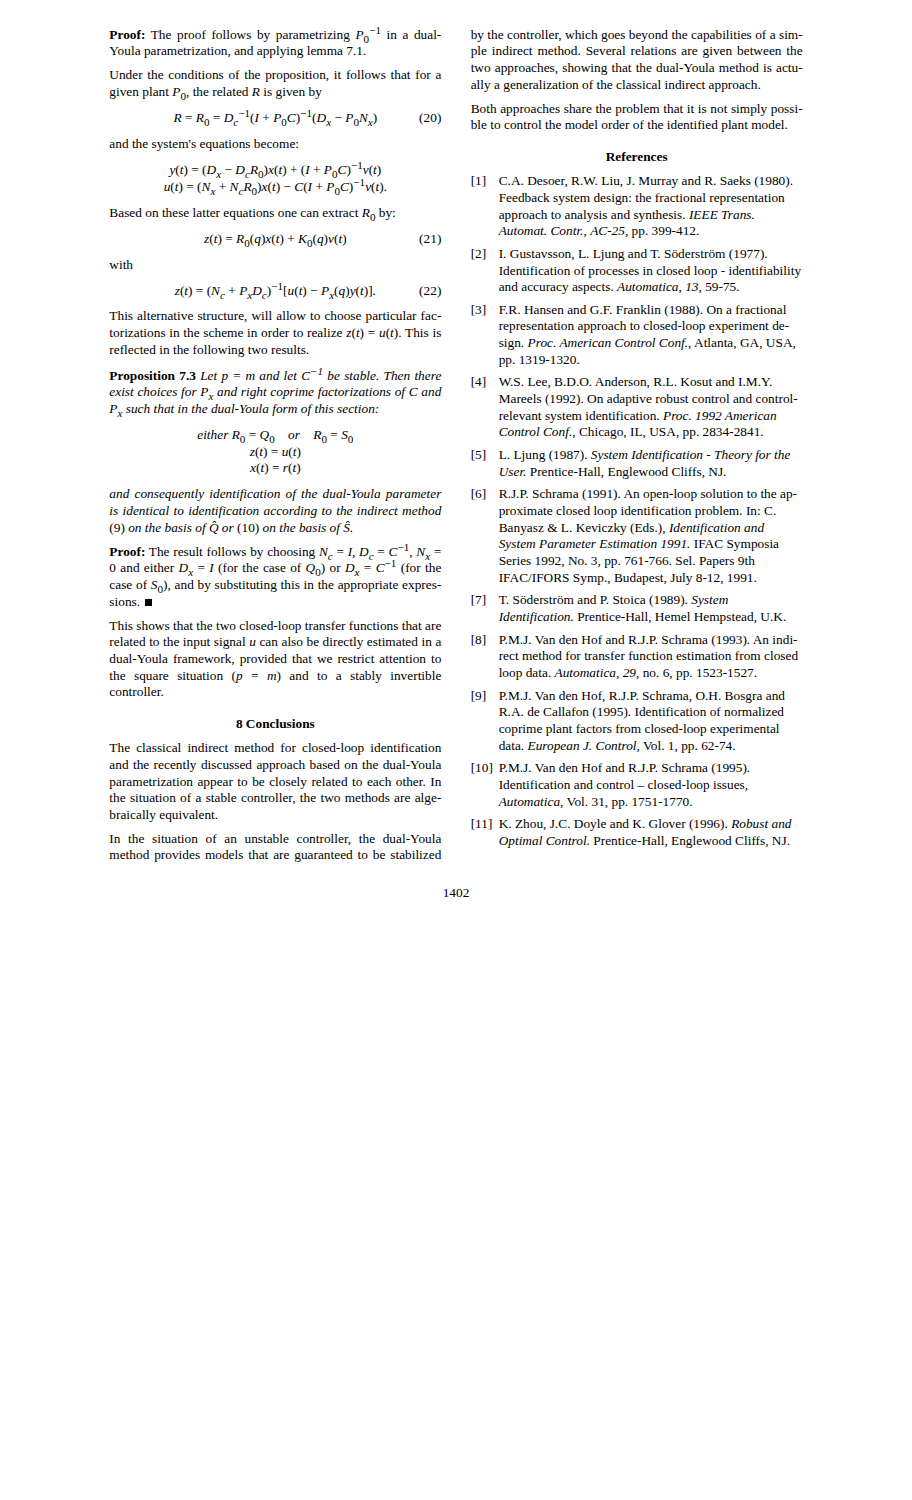Proof: The proof follows by parametrizing P0−1 in a dual-Youla parametrization, and applying lemma 7.1.
Under the conditions of the proposition, it follows that for a given plant P0, the related R is given by
R = R0 = Dc−1(I + P0C)−1(Dx − P0Nx) (20)
and the system's equations become:
y(t) = (Dx − DcR0)x(t) + (I + P0C)−1v(t)
u(t) = (Nx + NcR0)x(t) − C(I + P0C)−1v(t).
Based on these latter equations one can extract R0 by:
z(t) = R0(q)x(t) + K0(q)v(t) (21)
with
z(t) = (Nc + PxDc)−1[u(t) − Px(q)y(t)]. (22)
This alternative structure, will allow to choose particular factorizations in the scheme in order to realize z(t) = u(t). This is reflected in the following two results.
Proposition 7.3 Let p = m and let C−1 be stable. Then there exist choices for Px and right coprime factorizations of C and Px such that in the dual-Youla form of this section:
either R0 = Q0 or R0 = S0
z(t) = u(t)
x(t) = r(t)
and consequently identification of the dual-Youla parameter is identical to identification according to the indirect method (9) on the basis of Q̂ or (10) on the basis of Ŝ.
Proof: The result follows by choosing Nc = I, Dc = C−1, Nx = 0 and either Dx = I (for the case of Q0) or Dx = C−1 (for the case of S0), and by substituting this in the appropriate expressions.
This shows that the two closed-loop transfer functions that are related to the input signal u can also be directly estimated in a dual-Youla framework, provided that we restrict attention to the square situation (p = m) and to a stably invertible controller.
8 Conclusions
The classical indirect method for closed-loop identification and the recently discussed approach based on the dual-Youla parametrization appear to be closely related to each other. In the situation of a stable controller, the two methods are algebraically equivalent.
In the situation of an unstable controller, the dual-Youla method provides models that are guaranteed to be stabilized by the controller, which goes beyond the capabilities of a simple indirect method. Several relations are given between the two approaches, showing that the dual-Youla method is actually a generalization of the classical indirect approach.
Both approaches share the problem that it is not simply possible to control the model order of the identified plant model.
References
C.A. Desoer, R.W. Liu, J. Murray and R. Saeks (1980). Feedback system design: the fractional representation approach to analysis and synthesis. IEEE Trans. Automat. Contr., AC-25, pp. 399-412.
I. Gustavsson, L. Ljung and T. Söderström (1977). Identification of processes in closed loop - identifiability and accuracy aspects. Automatica, 13, 59-75.
F.R. Hansen and G.F. Franklin (1988). On a fractional representation approach to closed-loop experiment design. Proc. American Control Conf., Atlanta, GA, USA, pp. 1319-1320.
W.S. Lee, B.D.O. Anderson, R.L. Kosut and I.M.Y. Mareels (1992). On adaptive robust control and control-relevant system identification. Proc. 1992 American Control Conf., Chicago, IL, USA, pp. 2834-2841.
L. Ljung (1987). System Identification - Theory for the User. Prentice-Hall, Englewood Cliffs, NJ.
R.J.P. Schrama (1991). An open-loop solution to the approximate closed loop identification problem. In: C. Banyasz & L. Keviczky (Eds.), Identification and System Parameter Estimation 1991. IFAC Symposia Series 1992, No. 3, pp. 761-766. Sel. Papers 9th IFAC/IFORS Symp., Budapest, July 8-12, 1991.
T. Söderström and P. Stoica (1989). System Identification. Prentice-Hall, Hemel Hempstead, U.K.
P.M.J. Van den Hof and R.J.P. Schrama (1993). An indirect method for transfer function estimation from closed loop data. Automatica, 29, no. 6, pp. 1523-1527.
P.M.J. Van den Hof, R.J.P. Schrama, O.H. Bosgra and R.A. de Callafon (1995). Identification of normalized coprime plant factors from closed-loop experimental data. European J. Control, Vol. 1, pp. 62-74.
P.M.J. Van den Hof and R.J.P. Schrama (1995). Identification and control – closed-loop issues, Automatica, Vol. 31, pp. 1751-1770.
K. Zhou, J.C. Doyle and K. Glover (1996). Robust and Optimal Control. Prentice-Hall, Englewood Cliffs, NJ.
1402